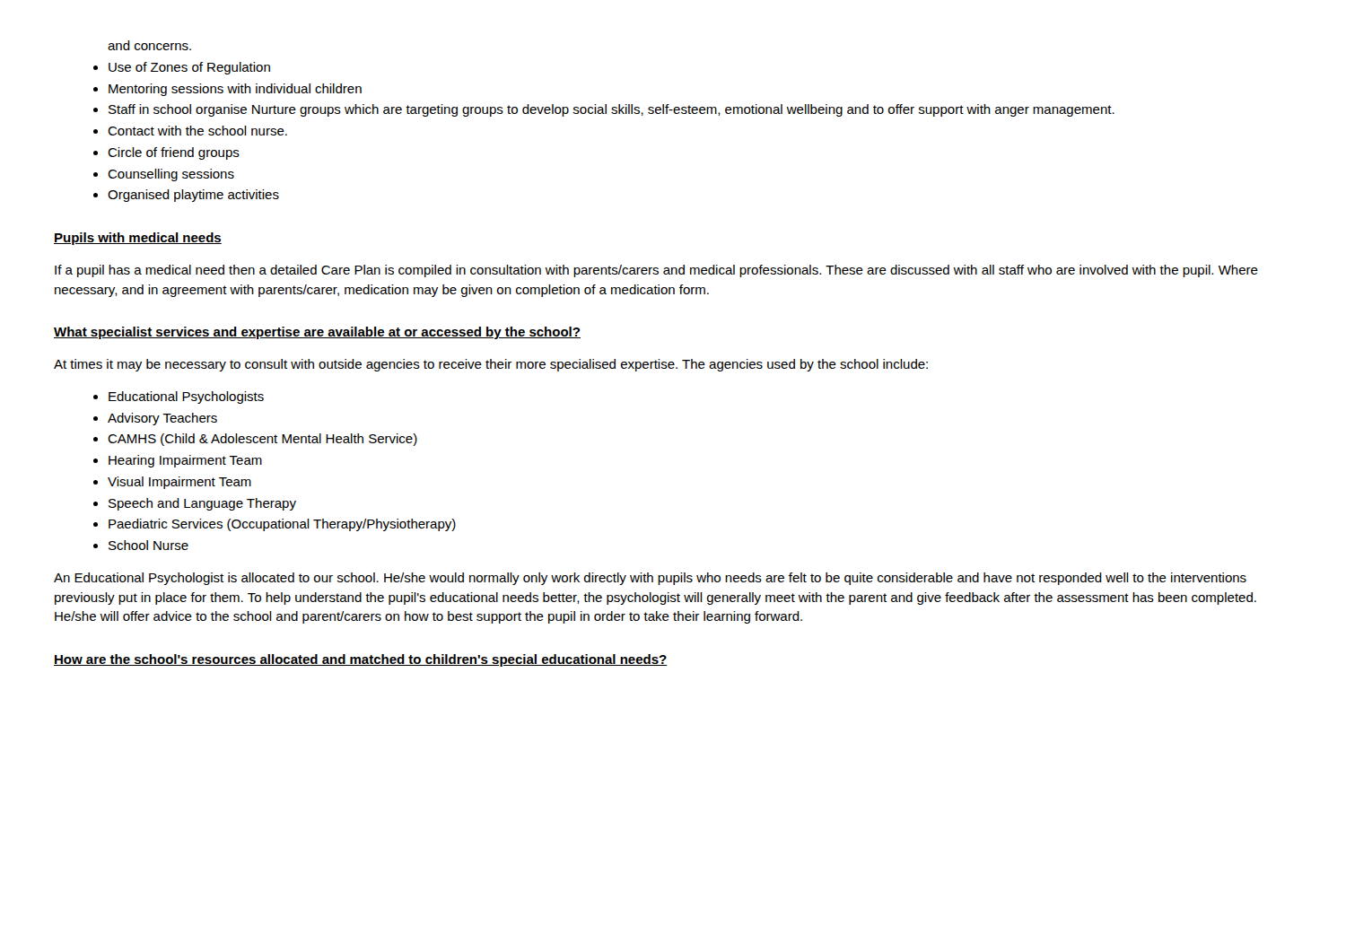and concerns.
Use of Zones of Regulation
Mentoring sessions with individual children
Staff in school organise Nurture groups which are targeting groups to develop social skills, self-esteem, emotional wellbeing and to offer support with anger management.
Contact with the school nurse.
Circle of friend groups
Counselling sessions
Organised playtime activities
Pupils with medical needs
If a pupil has a medical need then a detailed Care Plan is compiled in consultation with parents/carers and medical professionals. These are discussed with all staff who are involved with the pupil. Where necessary, and in agreement with parents/carer, medication may be given on completion of a medication form.
What specialist services and expertise are available at or accessed by the school?
At times it may be necessary to consult with outside agencies to receive their more specialised expertise. The agencies used by the school include:
Educational Psychologists
Advisory Teachers
CAMHS (Child & Adolescent Mental Health Service)
Hearing Impairment Team
Visual Impairment Team
Speech and Language Therapy
Paediatric Services (Occupational Therapy/Physiotherapy)
School Nurse
An Educational Psychologist is allocated to our school. He/she would normally only work directly with pupils who needs are felt to be quite considerable and have not responded well to the interventions previously put in place for them. To help understand the pupil's educational needs better, the psychologist will generally meet with the parent and give feedback after the assessment has been completed. He/she will offer advice to the school and parent/carers on how to best support the pupil in order to take their learning forward.
How are the school's resources allocated and matched to children's special educational needs?